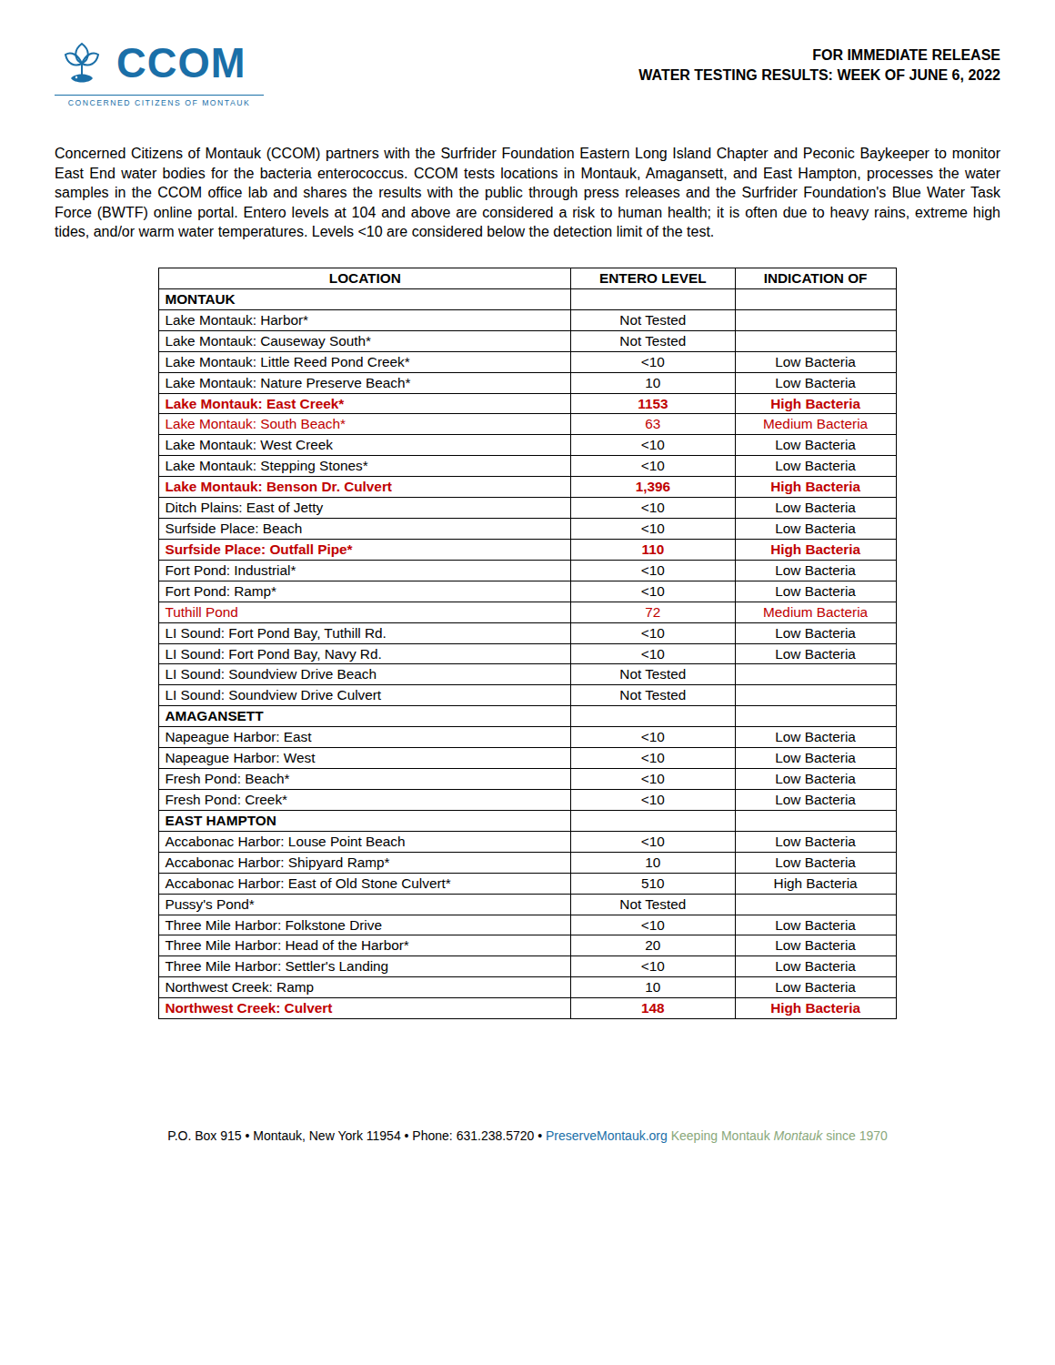CCOM
CONCERNED CITIZENS OF MONTAUK
FOR IMMEDIATE RELEASE
WATER TESTING RESULTS: WEEK OF JUNE 6, 2022
Concerned Citizens of Montauk (CCOM) partners with the Surfrider Foundation Eastern Long Island Chapter and Peconic Baykeeper to monitor East End water bodies for the bacteria enterococcus. CCOM tests locations in Montauk, Amagansett, and East Hampton, processes the water samples in the CCOM office lab and shares the results with the public through press releases and the Surfrider Foundation's Blue Water Task Force (BWTF) online portal. Entero levels at 104 and above are considered a risk to human health; it is often due to heavy rains, extreme high tides, and/or warm water temperatures. Levels <10 are considered below the detection limit of the test.
| LOCATION | ENTERO LEVEL | INDICATION OF |
| --- | --- | --- |
| MONTAUK | | |
| Lake Montauk: Harbor* | Not Tested | |
| Lake Montauk: Causeway South* | Not Tested | |
| Lake Montauk: Little Reed Pond Creek* | <10 | Low Bacteria |
| Lake Montauk: Nature Preserve Beach* | 10 | Low Bacteria |
| Lake Montauk: East Creek* | 1153 | High Bacteria |
| Lake Montauk: South Beach* | 63 | Medium Bacteria |
| Lake Montauk: West Creek | <10 | Low Bacteria |
| Lake Montauk: Stepping Stones* | <10 | Low Bacteria |
| Lake Montauk: Benson Dr. Culvert | 1,396 | High Bacteria |
| Ditch Plains: East of Jetty | <10 | Low Bacteria |
| Surfside Place: Beach | <10 | Low Bacteria |
| Surfside Place: Outfall Pipe* | 110 | High Bacteria |
| Fort Pond: Industrial* | <10 | Low Bacteria |
| Fort Pond: Ramp* | <10 | Low Bacteria |
| Tuthill Pond | 72 | Medium Bacteria |
| LI Sound: Fort Pond Bay, Tuthill Rd. | <10 | Low Bacteria |
| LI Sound: Fort Pond Bay, Navy Rd. | <10 | Low Bacteria |
| LI Sound: Soundview Drive Beach | Not Tested | |
| LI Sound: Soundview Drive Culvert | Not Tested | |
| AMAGANSETT | | |
| Napeague Harbor: East | <10 | Low Bacteria |
| Napeague Harbor: West | <10 | Low Bacteria |
| Fresh Pond: Beach* | <10 | Low Bacteria |
| Fresh Pond: Creek* | <10 | Low Bacteria |
| EAST HAMPTON | | |
| Accabonac Harbor: Louse Point Beach | <10 | Low Bacteria |
| Accabonac Harbor: Shipyard Ramp* | 10 | Low Bacteria |
| Accabonac Harbor: East of Old Stone Culvert* | 510 | High Bacteria |
| Pussy's Pond* | Not Tested | |
| Three Mile Harbor: Folkstone Drive | <10 | Low Bacteria |
| Three Mile Harbor: Head of the Harbor* | 20 | Low Bacteria |
| Three Mile Harbor: Settler's Landing | <10 | Low Bacteria |
| Northwest Creek: Ramp | 10 | Low Bacteria |
| Northwest Creek: Culvert | 148 | High Bacteria |
P.O. Box 915 • Montauk, New York 11954 • Phone: 631.238.5720 • PreserveMontauk.org Keeping Montauk Montauk since 1970